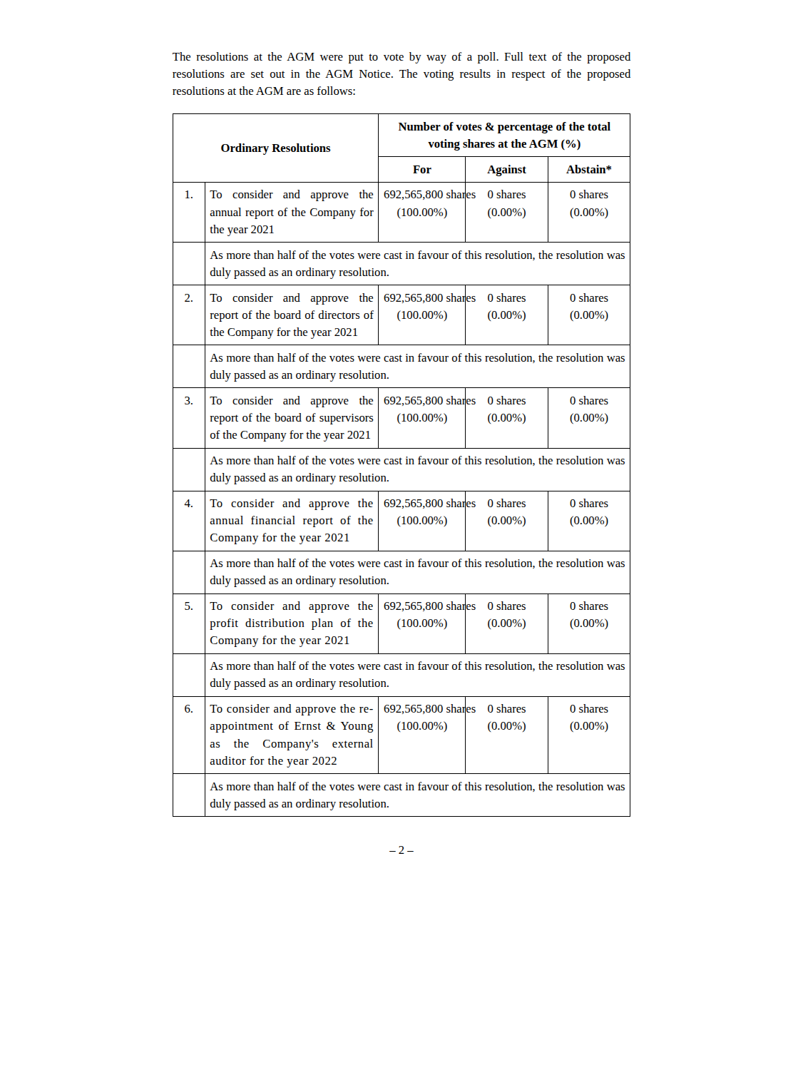The resolutions at the AGM were put to vote by way of a poll. Full text of the proposed resolutions are set out in the AGM Notice. The voting results in respect of the proposed resolutions at the AGM are as follows:
| Ordinary Resolutions | Number of votes & percentage of the total voting shares at the AGM (%) |
| --- | --- |
| For | Against | Abstain* |
| 1. | To consider and approve the annual report of the Company for the year 2021 | 692,565,800 shares (100.00%) | 0 shares (0.00%) | 0 shares (0.00%) |
| | As more than half of the votes were cast in favour of this resolution, the resolution was duly passed as an ordinary resolution. |
| 2. | To consider and approve the report of the board of directors of the Company for the year 2021 | 692,565,800 shares (100.00%) | 0 shares (0.00%) | 0 shares (0.00%) |
| | As more than half of the votes were cast in favour of this resolution, the resolution was duly passed as an ordinary resolution. |
| 3. | To consider and approve the report of the board of supervisors of the Company for the year 2021 | 692,565,800 shares (100.00%) | 0 shares (0.00%) | 0 shares (0.00%) |
| | As more than half of the votes were cast in favour of this resolution, the resolution was duly passed as an ordinary resolution. |
| 4. | To consider and approve the annual financial report of the Company for the year 2021 | 692,565,800 shares (100.00%) | 0 shares (0.00%) | 0 shares (0.00%) |
| | As more than half of the votes were cast in favour of this resolution, the resolution was duly passed as an ordinary resolution. |
| 5. | To consider and approve the profit distribution plan of the Company for the year 2021 | 692,565,800 shares (100.00%) | 0 shares (0.00%) | 0 shares (0.00%) |
| | As more than half of the votes were cast in favour of this resolution, the resolution was duly passed as an ordinary resolution. |
| 6. | To consider and approve the re-appointment of Ernst & Young as the Company's external auditor for the year 2022 | 692,565,800 shares (100.00%) | 0 shares (0.00%) | 0 shares (0.00%) |
| | As more than half of the votes were cast in favour of this resolution, the resolution was duly passed as an ordinary resolution. |
– 2 –